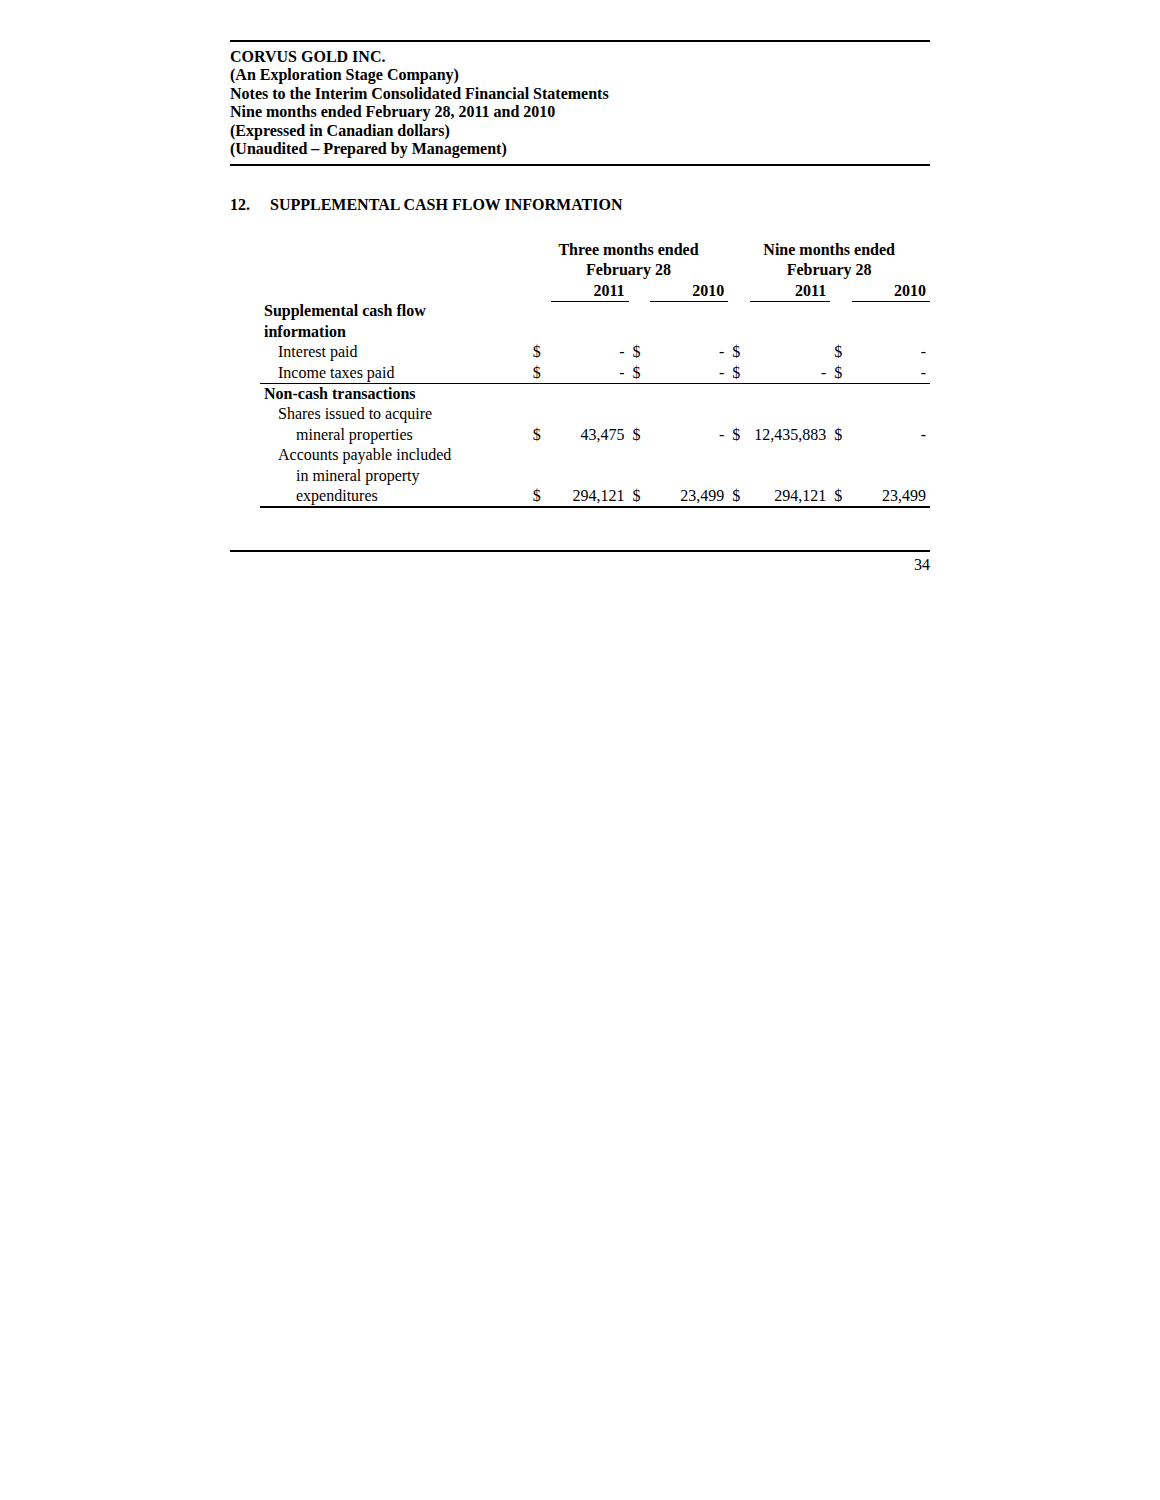CORVUS GOLD INC.
(An Exploration Stage Company)
Notes to the Interim Consolidated Financial Statements
Nine months ended February 28, 2011 and 2010
(Expressed in Canadian dollars)
(Unaudited – Prepared by Management)
12. SUPPLEMENTAL CASH FLOW INFORMATION
| | Three months ended | Nine months ended |
| | February 28 | February 28 |
| | | 2011 | | 2010 | | 2011 | | 2010 |
| Supplemental cash flow | |
| information | |
| Interest paid | $ | - | $ | - | $ | | $ | - |
| Income taxes paid | $ | - | $ | - | $ | - | $ | - |
| Non-cash transactions | | | | | | | | |
| Shares issued to acquire | |
| mineral properties | $ | 43,475 | $ | - | $ | 12,435,883 | $ | - |
| Accounts payable included | |
| in mineral property | |
| expenditures | $ | 294,121 | $ | 23,499 | $ | 294,121 | $ | 23,499 |
34